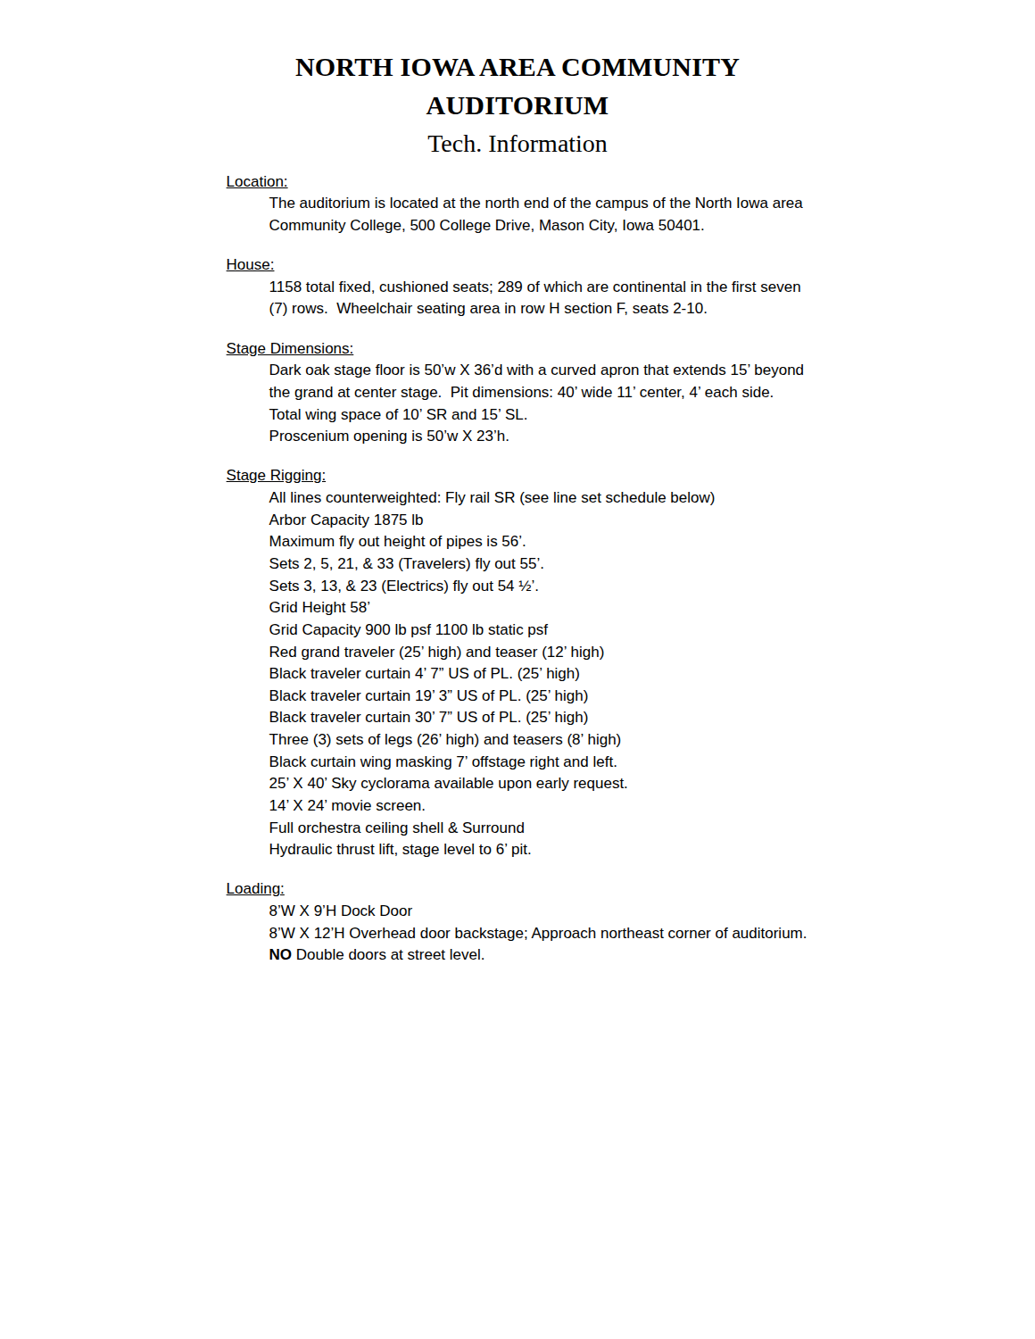NORTH IOWA AREA COMMUNITY AUDITORIUM
Tech. Information
Location:
The auditorium is located at the north end of the campus of the North Iowa area Community College, 500 College Drive, Mason City, Iowa 50401.
House:
1158 total fixed, cushioned seats; 289 of which are continental in the first seven (7) rows. Wheelchair seating area in row H section F, seats 2-10.
Stage Dimensions:
Dark oak stage floor is 50’w X 36’d with a curved apron that extends 15’ beyond the grand at center stage. Pit dimensions: 40’ wide 11’ center, 4’ each side.
Total wing space of 10’ SR and 15’ SL.
Proscenium opening is 50’w X 23’h.
Stage Rigging:
All lines counterweighted: Fly rail SR (see line set schedule below)
Arbor Capacity 1875 lb
Maximum fly out height of pipes is 56’.
Sets 2, 5, 21, & 33 (Travelers) fly out 55’.
Sets 3, 13, & 23 (Electrics) fly out 54 ½’.
Grid Height 58’
Grid Capacity 900 lb psf 1100 lb static psf
Red grand traveler (25’ high) and teaser (12’ high)
Black traveler curtain 4’ 7” US of PL. (25’ high)
Black traveler curtain 19’ 3” US of PL. (25’ high)
Black traveler curtain 30’ 7” US of PL. (25’ high)
Three (3) sets of legs (26’ high) and teasers (8’ high)
Black curtain wing masking 7’ offstage right and left.
25’ X 40’ Sky cyclorama available upon early request.
14’ X 24’ movie screen.
Full orchestra ceiling shell & Surround
Hydraulic thrust lift, stage level to 6’ pit.
Loading:
8’W X 9’H Dock Door
8’W X 12’H Overhead door backstage; Approach northeast corner of auditorium.
NO Double doors at street level.